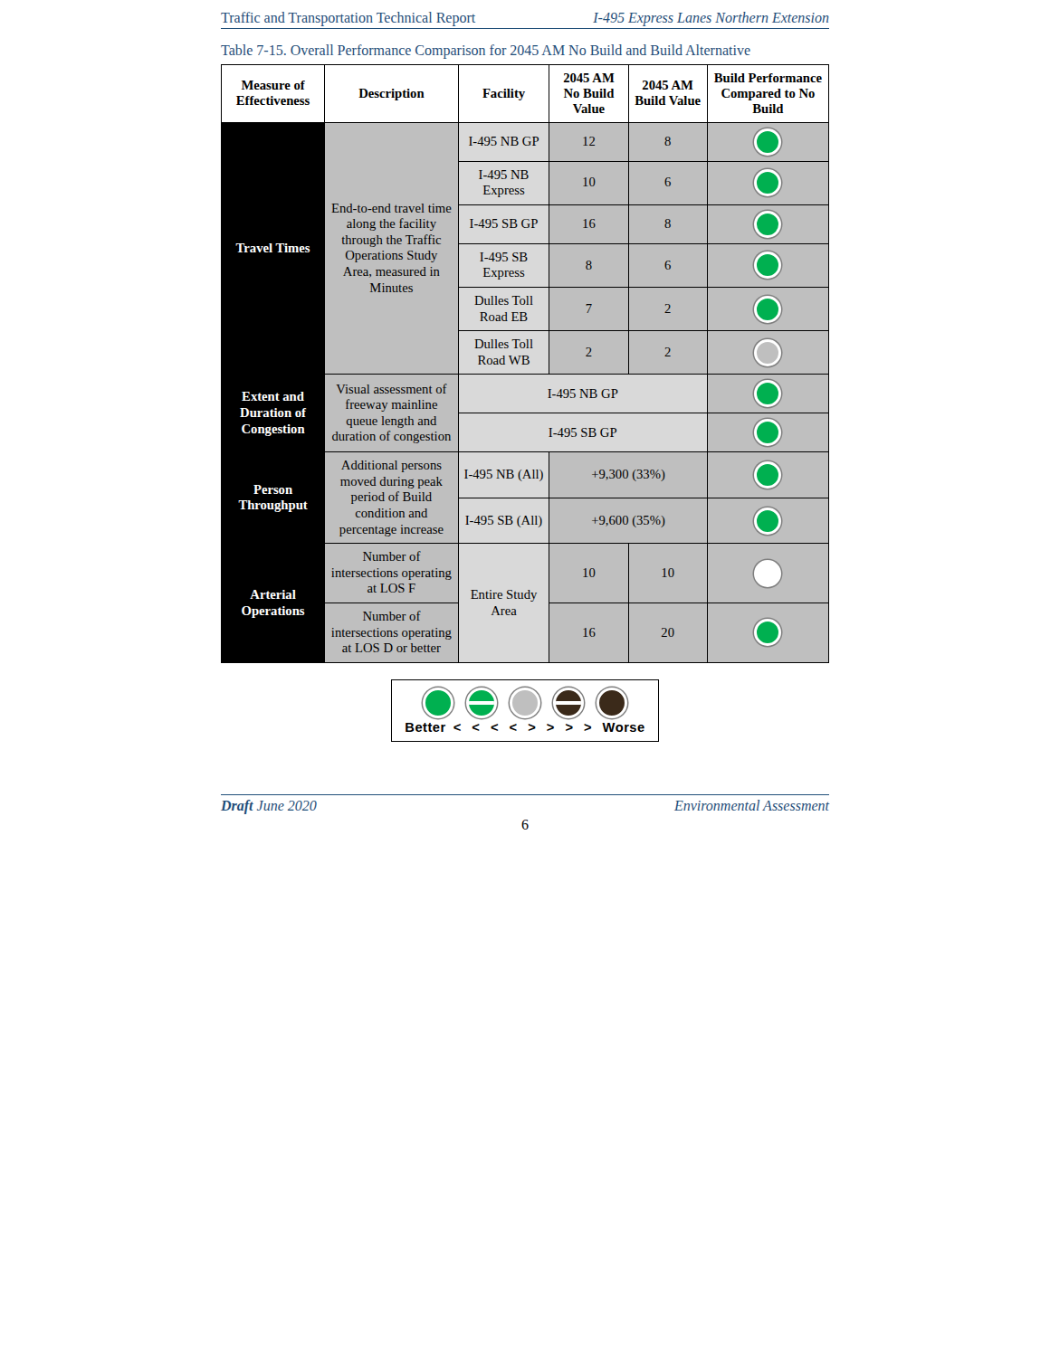Traffic and Transportation Technical Report
I-495 Express Lanes Northern Extension
Table 7-15. Overall Performance Comparison for 2045 AM No Build and Build Alternative
| Measure of Effectiveness | Description | Facility | 2045 AM No Build Value | 2045 AM Build Value | Build Performance Compared to No Build |
| --- | --- | --- | --- | --- | --- |
| Travel Times | End-to-end travel time along the facility through the Traffic Operations Study Area, measured in Minutes | I-495 NB GP | 12 | 8 | |
| I-495 NB Express | 10 | 6 | |
| I-495 SB GP | 16 | 8 | |
| I-495 SB Express | 8 | 6 | |
| Dulles Toll Road EB | 7 | 2 | |
| Dulles Toll Road WB | 2 | 2 | |
| Extent and Duration of Congestion | Visual assessment of freeway mainline queue length and duration of congestion | I-495 NB GP | |
| I-495 SB GP | |
| Person Throughput | Additional persons moved during peak period of Build condition and percentage increase | I-495 NB (All) | +9,300 (33%) | |
| I-495 SB (All) | +9,600 (35%) | |
| Arterial Operations | Number of intersections operating at LOS F | Entire Study Area | 10 | 10 | |
| Number of intersections operating at LOS D or better | 16 | 20 | |
Better < < < < > > > > Worse
Draft June 2020
Environmental Assessment
6